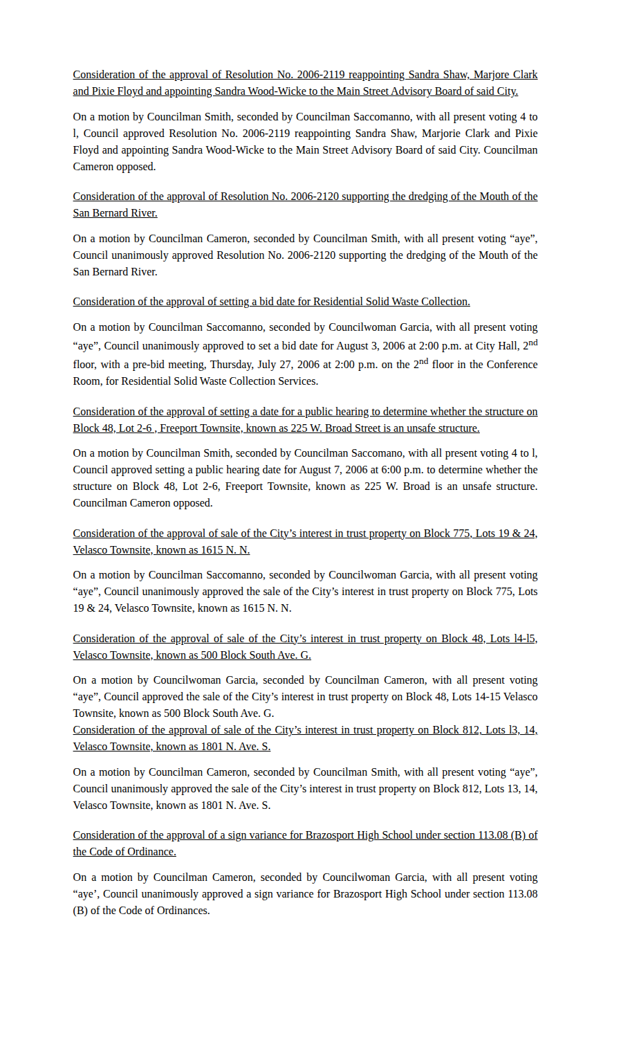Consideration of the approval of Resolution No. 2006-2119 reappointing Sandra Shaw, Marjore Clark and Pixie Floyd and appointing Sandra Wood-Wicke to the Main Street Advisory Board of said City.
On a motion by Councilman Smith, seconded by Councilman Saccomanno, with all present voting 4 to l, Council approved Resolution No. 2006-2119 reappointing Sandra Shaw, Marjorie Clark and Pixie Floyd and appointing Sandra Wood-Wicke to the Main Street Advisory Board of said City. Councilman Cameron opposed.
Consideration of the approval of Resolution No. 2006-2120 supporting the dredging of the Mouth of the San Bernard River.
On a motion by Councilman Cameron, seconded by Councilman Smith, with all present voting “aye”, Council unanimously approved Resolution No. 2006-2120 supporting the dredging of the Mouth of the San Bernard River.
Consideration of the approval of setting a bid date for Residential Solid Waste Collection.
On a motion by Councilman Saccomanno, seconded by Councilwoman Garcia, with all present voting “aye”, Council unanimously approved to set a bid date for August 3, 2006 at 2:00 p.m. at City Hall, 2nd floor, with a pre-bid meeting, Thursday, July 27, 2006 at 2:00 p.m. on the 2nd floor in the Conference Room, for Residential Solid Waste Collection Services.
Consideration of the approval of setting a date for a public hearing to determine whether the structure on Block 48, Lot 2-6 , Freeport Townsite, known as 225 W. Broad Street is an unsafe structure.
On a motion by Councilman Smith, seconded by Councilman Saccomano, with all present voting 4 to l, Council approved setting a public hearing date for August 7, 2006 at 6:00 p.m. to determine whether the structure on Block 48, Lot 2-6, Freeport Townsite, known as 225 W. Broad is an unsafe structure. Councilman Cameron opposed.
Consideration of the approval of sale of the City’s interest in trust property on Block 775, Lots 19 & 24, Velasco Townsite, known as 1615 N. N.
On a motion by Councilman Saccomanno, seconded by Councilwoman Garcia, with all present voting “aye”, Council unanimously approved the sale of the City’s interest in trust property on Block 775, Lots 19 & 24, Velasco Townsite, known as 1615 N. N.
Consideration of the approval of sale of the City’s interest in trust property on Block 48, Lots l4-l5, Velasco Townsite, known as 500 Block South Ave. G.
On a motion by Councilwoman Garcia, seconded by Councilman Cameron, with all present voting “aye”, Council approved the sale of the City’s interest in trust property on Block 48, Lots 14-15 Velasco Townsite, known as 500 Block South Ave. G.
Consideration of the approval of sale of the City’s interest in trust property on Block 812, Lots l3, 14, Velasco Townsite, known as 1801 N. Ave. S.
On a motion by Councilman Cameron, seconded by Councilman Smith, with all present voting “aye”, Council unanimously approved the sale of the City’s interest in trust property on Block 812, Lots 13, 14, Velasco Townsite, known as 1801 N. Ave. S.
Consideration of the approval of a sign variance for Brazosport High School under section 113.08 (B) of the Code of Ordinance.
On a motion by Councilman Cameron, seconded by Councilwoman Garcia, with all present voting “aye’, Council unanimously approved a sign variance for Brazosport High School under section 113.08 (B) of the Code of Ordinances.